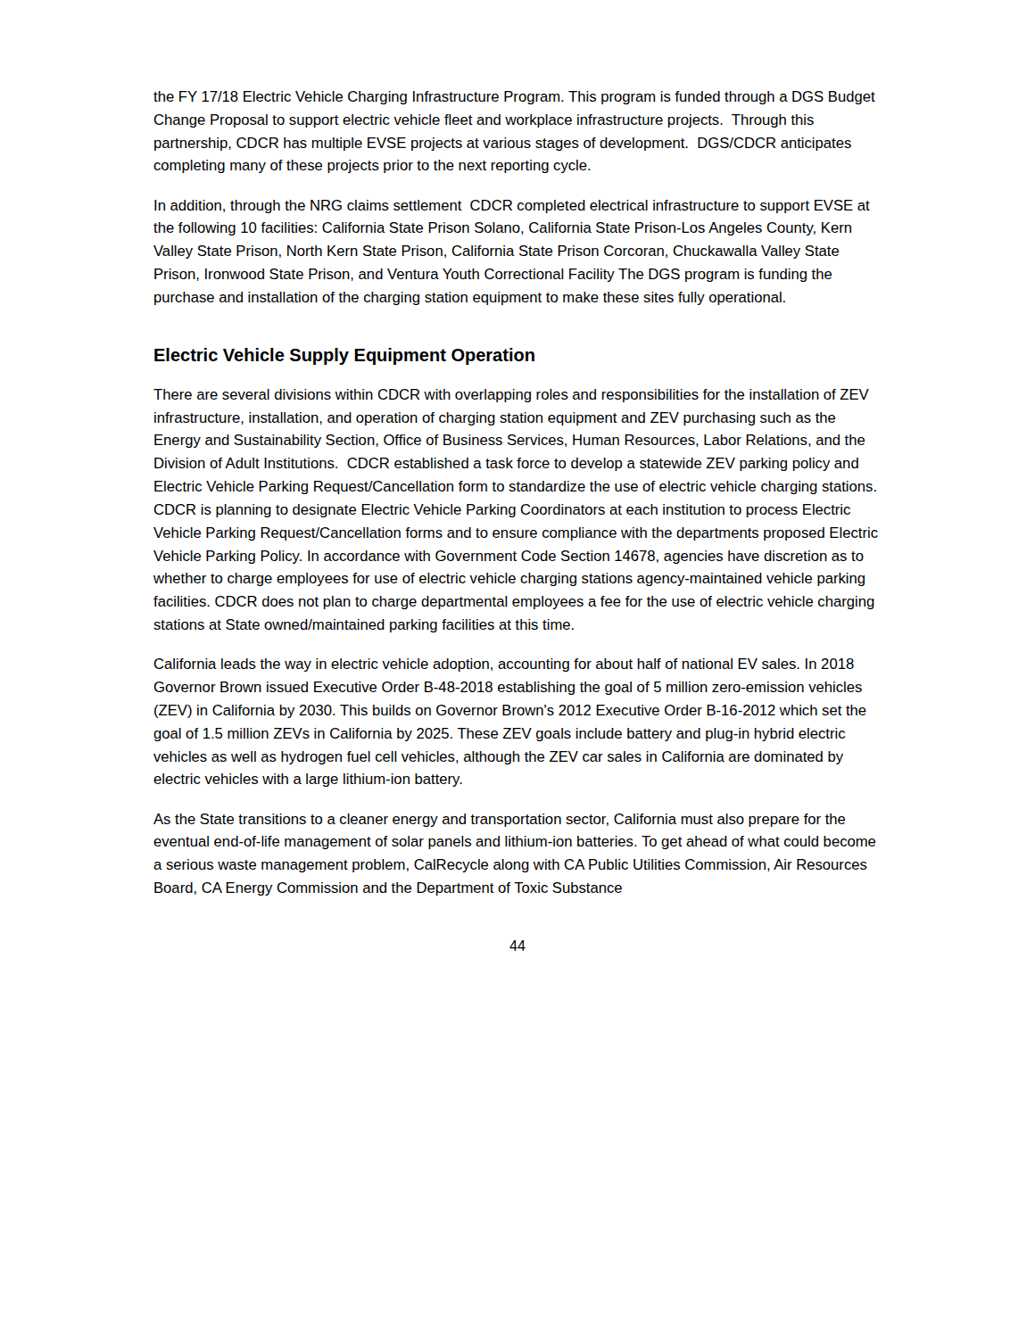the FY 17/18 Electric Vehicle Charging Infrastructure Program. This program is funded through a DGS Budget Change Proposal to support electric vehicle fleet and workplace infrastructure projects. Through this partnership, CDCR has multiple EVSE projects at various stages of development. DGS/CDCR anticipates completing many of these projects prior to the next reporting cycle.
In addition, through the NRG claims settlement CDCR completed electrical infrastructure to support EVSE at the following 10 facilities: California State Prison Solano, California State Prison-Los Angeles County, Kern Valley State Prison, North Kern State Prison, California State Prison Corcoran, Chuckawalla Valley State Prison, Ironwood State Prison, and Ventura Youth Correctional Facility The DGS program is funding the purchase and installation of the charging station equipment to make these sites fully operational.
Electric Vehicle Supply Equipment Operation
There are several divisions within CDCR with overlapping roles and responsibilities for the installation of ZEV infrastructure, installation, and operation of charging station equipment and ZEV purchasing such as the Energy and Sustainability Section, Office of Business Services, Human Resources, Labor Relations, and the Division of Adult Institutions. CDCR established a task force to develop a statewide ZEV parking policy and Electric Vehicle Parking Request/Cancellation form to standardize the use of electric vehicle charging stations. CDCR is planning to designate Electric Vehicle Parking Coordinators at each institution to process Electric Vehicle Parking Request/Cancellation forms and to ensure compliance with the departments proposed Electric Vehicle Parking Policy. In accordance with Government Code Section 14678, agencies have discretion as to whether to charge employees for use of electric vehicle charging stations agency-maintained vehicle parking facilities. CDCR does not plan to charge departmental employees a fee for the use of electric vehicle charging stations at State owned/maintained parking facilities at this time.
California leads the way in electric vehicle adoption, accounting for about half of national EV sales. In 2018 Governor Brown issued Executive Order B-48-2018 establishing the goal of 5 million zero-emission vehicles (ZEV) in California by 2030. This builds on Governor Brown's 2012 Executive Order B-16-2012 which set the goal of 1.5 million ZEVs in California by 2025. These ZEV goals include battery and plug-in hybrid electric vehicles as well as hydrogen fuel cell vehicles, although the ZEV car sales in California are dominated by electric vehicles with a large lithium-ion battery.
As the State transitions to a cleaner energy and transportation sector, California must also prepare for the eventual end-of-life management of solar panels and lithium-ion batteries. To get ahead of what could become a serious waste management problem, CalRecycle along with CA Public Utilities Commission, Air Resources Board, CA Energy Commission and the Department of Toxic Substance
44